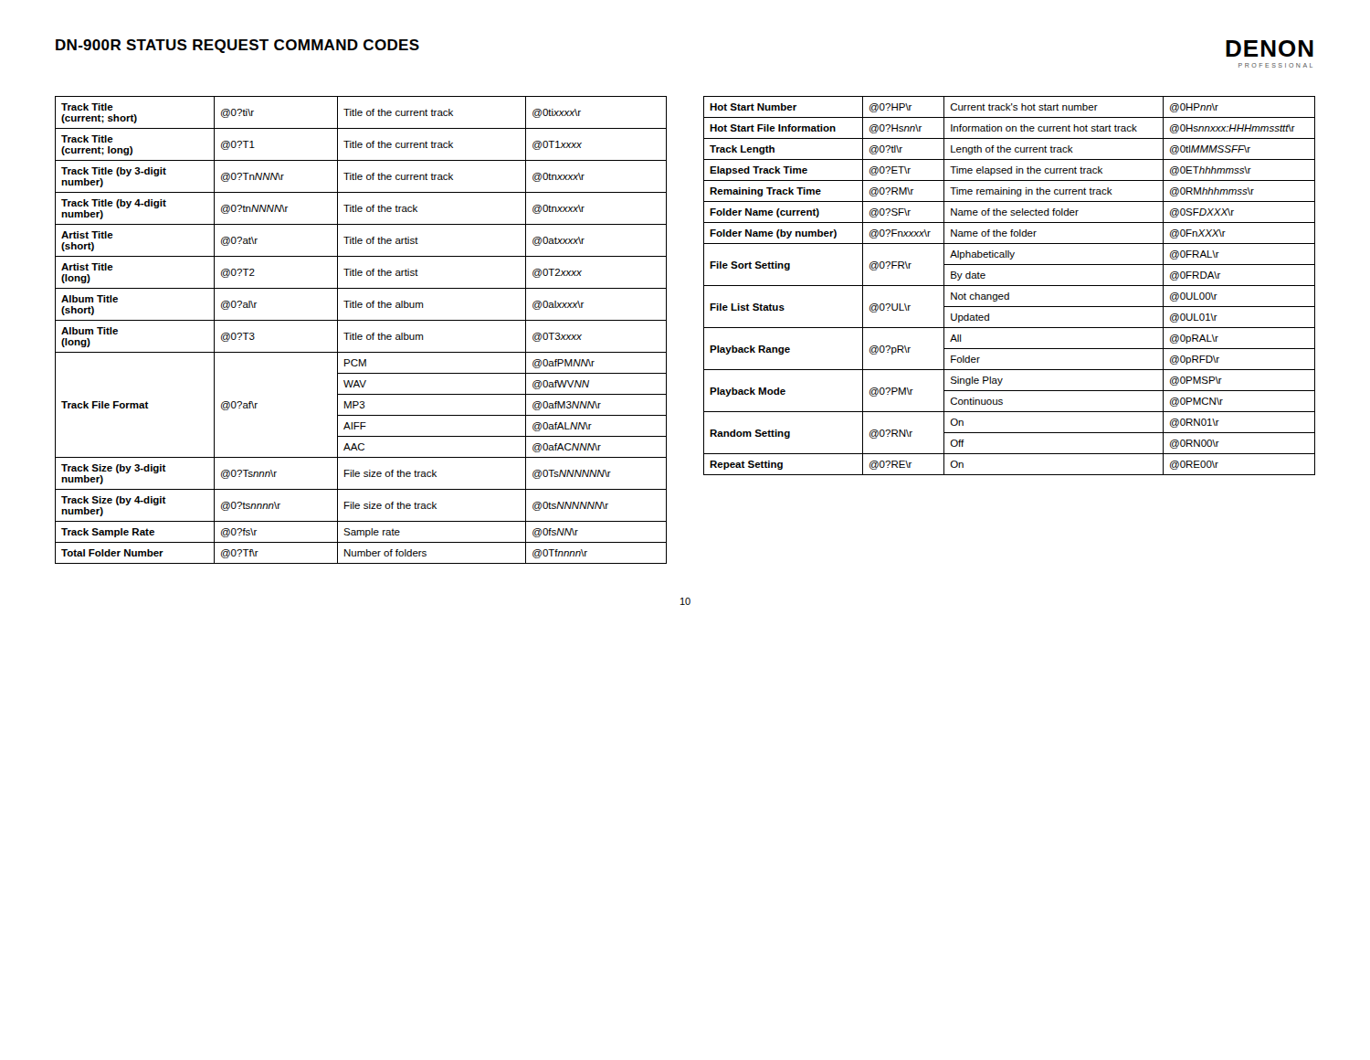DN-900R STATUS REQUEST COMMAND CODES
DENON
PROFESSIONAL
| Track Title (current; short) | @0?ti\r | Title of the current track | @0ti xxxx \r |
| Track Title (current; long) | @0?T1 | Title of the current track | @0T1 xxxx |
| Track Title (by 3-digit number) | @0?Tn NNN \r | Title of the current track | @0tn xxxx \r |
| Track Title (by 4-digit number) | @0?tn NNNN \r | Title of the track | @0tn xxxx \r |
| Artist Title (short) | @0?at\r | Title of the artist | @0at xxxx \r |
| Artist Title (long) | @0?T2 | Title of the artist | @0T2 xxxx |
| Album Title (short) | @0?al\r | Title of the album | @0al xxxx \r |
| Album Title (long) | @0?T3 | Title of the album | @0T3 xxxx |
| Track File Format | @0?af\r | PCM | @0afPM NN \r |
| WAV | @0afWV NN |
| MP3 | @0afM3 NNN \r |
| AIFF | @0afAL NN \r |
| AAC | @0afAC NNN \r |
| Track Size (by 3-digit number) | @0?Ts nnn \r | File size of the track | @0Ts NNNNNN \r |
| Track Size (by 4-digit number) | @0?ts nnnn \r | File size of the track | @0ts NNNNNN \r |
| Track Sample Rate | @0?fs\r | Sample rate | @0fs NN \r |
| Total Folder Number | @0?Tf\r | Number of folders | @0Tf nnnn \r |
| Hot Start Number | @0?HP\r | Current track's hot start number | @0HP nn \r |
| Hot Start File Information | @0?Hs nn \r | Information on the current hot start track | @0Hs nnxxx:HHHmmssttt \r |
| Track Length | @0?tl\r | Length of the current track | @0tl MMMSSFF \r |
| Elapsed Track Time | @0?ET\r | Time elapsed in the current track | @0ET hhhmmss \r |
| Remaining Track Time | @0?RM\r | Time remaining in the current track | @0RM hhhmmss \r |
| Folder Name (current) | @0?SF\r | Name of the selected folder | @0SF DXXX \r |
| Folder Name (by number) | @0?Fn xxxx \r | Name of the folder | @0Fn XXX \r |
| File Sort Setting | @0?FR\r | Alphabetically | @0FRAL\r |
| By date | @0FRDA\r |
| File List Status | @0?UL\r | Not changed | @0UL00\r |
| Updated | @0UL01\r |
| Playback Range | @0?pR\r | All | @0pRAL\r |
| Folder | @0pRFD\r |
| Playback Mode | @0?PM\r | Single Play | @0PMSP\r |
| Continuous | @0PMCN\r |
| Random Setting | @0?RN\r | On | @0RN01\r |
| Off | @0RN00\r |
| Repeat Setting | @0?RE\r | On | @0RE00\r |
10